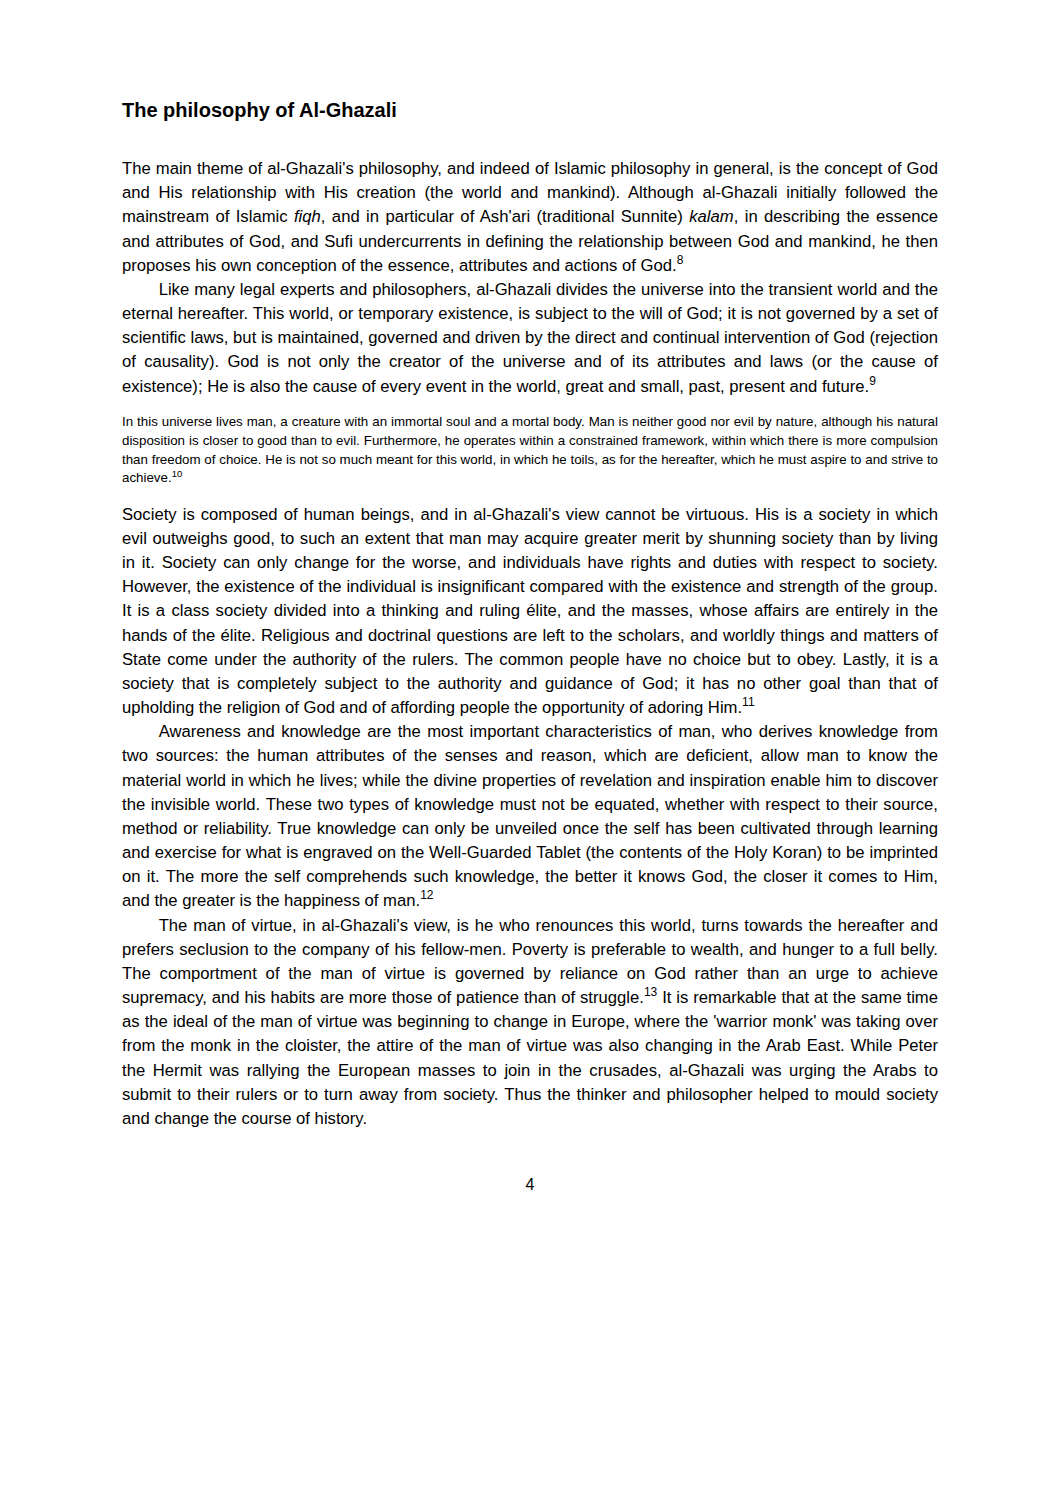The philosophy of Al-Ghazali
The main theme of al-Ghazali's philosophy, and indeed of Islamic philosophy in general, is the concept of God and His relationship with His creation (the world and mankind). Although al-Ghazali initially followed the mainstream of Islamic fiqh, and in particular of Ash'ari (traditional Sunnite) kalam, in describing the essence and attributes of God, and Sufi undercurrents in defining the relationship between God and mankind, he then proposes his own conception of the essence, attributes and actions of God.8
Like many legal experts and philosophers, al-Ghazali divides the universe into the transient world and the eternal hereafter. This world, or temporary existence, is subject to the will of God; it is not governed by a set of scientific laws, but is maintained, governed and driven by the direct and continual intervention of God (rejection of causality). God is not only the creator of the universe and of its attributes and laws (or the cause of existence); He is also the cause of every event in the world, great and small, past, present and future.9
In this universe lives man, a creature with an immortal soul and a mortal body. Man is neither good nor evil by nature, although his natural disposition is closer to good than to evil. Furthermore, he operates within a constrained framework, within which there is more compulsion than freedom of choice. He is not so much meant for this world, in which he toils, as for the hereafter, which he must aspire to and strive to achieve.10
Society is composed of human beings, and in al-Ghazali's view cannot be virtuous. His is a society in which evil outweighs good, to such an extent that man may acquire greater merit by shunning society than by living in it. Society can only change for the worse, and individuals have rights and duties with respect to society. However, the existence of the individual is insignificant compared with the existence and strength of the group. It is a class society divided into a thinking and ruling élite, and the masses, whose affairs are entirely in the hands of the élite. Religious and doctrinal questions are left to the scholars, and worldly things and matters of State come under the authority of the rulers. The common people have no choice but to obey. Lastly, it is a society that is completely subject to the authority and guidance of God; it has no other goal than that of upholding the religion of God and of affording people the opportunity of adoring Him.11
Awareness and knowledge are the most important characteristics of man, who derives knowledge from two sources: the human attributes of the senses and reason, which are deficient, allow man to know the material world in which he lives; while the divine properties of revelation and inspiration enable him to discover the invisible world. These two types of knowledge must not be equated, whether with respect to their source, method or reliability. True knowledge can only be unveiled once the self has been cultivated through learning and exercise for what is engraved on the Well-Guarded Tablet (the contents of the Holy Koran) to be imprinted on it. The more the self comprehends such knowledge, the better it knows God, the closer it comes to Him, and the greater is the happiness of man.12
The man of virtue, in al-Ghazali's view, is he who renounces this world, turns towards the hereafter and prefers seclusion to the company of his fellow-men. Poverty is preferable to wealth, and hunger to a full belly. The comportment of the man of virtue is governed by reliance on God rather than an urge to achieve supremacy, and his habits are more those of patience than of struggle.13 It is remarkable that at the same time as the ideal of the man of virtue was beginning to change in Europe, where the 'warrior monk' was taking over from the monk in the cloister, the attire of the man of virtue was also changing in the Arab East. While Peter the Hermit was rallying the European masses to join in the crusades, al-Ghazali was urging the Arabs to submit to their rulers or to turn away from society. Thus the thinker and philosopher helped to mould society and change the course of history.
4